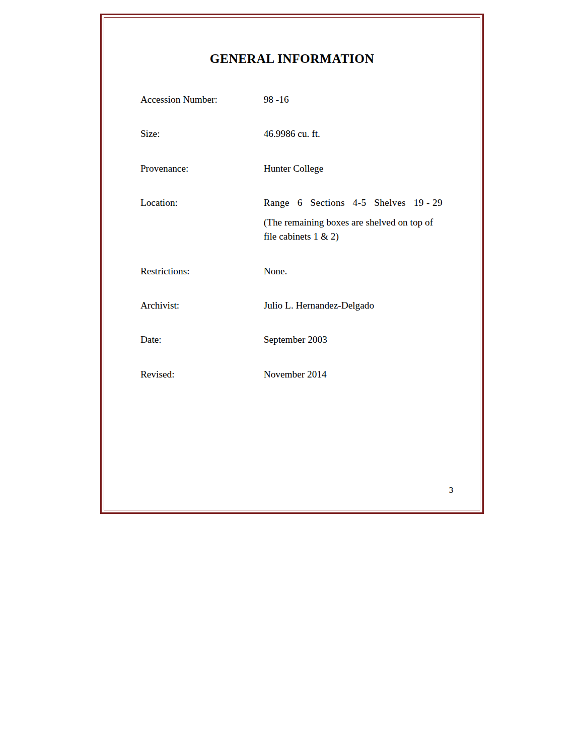GENERAL INFORMATION
| Accession Number: | 98 -16 |
| Size: | 46.9986 cu. ft. |
| Provenance: | Hunter College |
| Location: | Range 6 Sections 4-5 Shelves 19 - 29 (The remaining boxes are shelved on top of file cabinets 1 & 2) |
| Restrictions: | None. |
| Archivist: | Julio L. Hernandez-Delgado |
| Date: | September 2003 |
| Revised: | November 2014 |
3